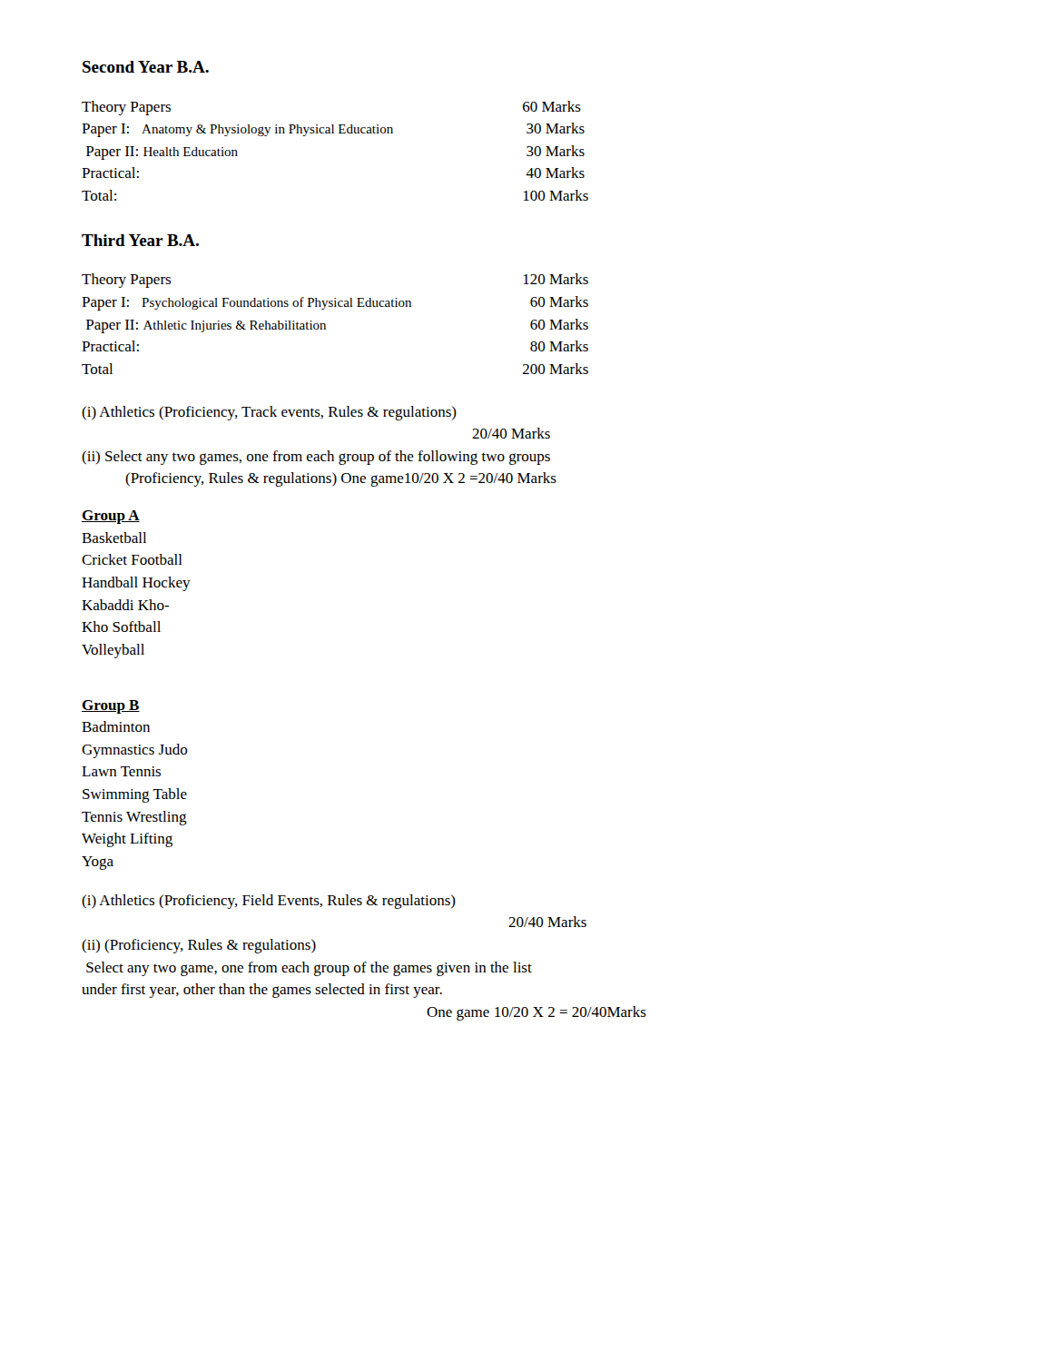Second Year B.A.
| Theory Papers | 60 Marks |
| Paper I: Anatomy & Physiology in Physical Education | 30 Marks |
| Paper II: Health Education | 30 Marks |
| Practical: | 40 Marks |
| Total: | 100 Marks |
Third Year B.A.
| Theory Papers | 120 Marks |
| Paper I: Psychological Foundations of Physical Education | 60 Marks |
| Paper II: Athletic Injuries & Rehabilitation | 60 Marks |
| Practical: | 80 Marks |
| Total | 200 Marks |
(i) Athletics (Proficiency, Track events, Rules & regulations)
20/40 Marks
(ii) Select any two games, one from each group of the following two groups
(Proficiency, Rules & regulations) One game10/20 X 2 =20/40 Marks
Group A
Basketball
Cricket Football
Handball Hockey
Kabaddi Kho-
Kho Softball
Volleyball
Group B
Badminton
Gymnastics Judo
Lawn Tennis
Swimming Table
Tennis Wrestling
Weight Lifting
Yoga
(i) Athletics (Proficiency, Field Events, Rules & regulations)
20/40 Marks
(ii) (Proficiency, Rules & regulations)
Select any two game, one from each group of the games given in the list
under first year, other than the games selected in first year.
One game 10/20 X 2 = 20/40Marks